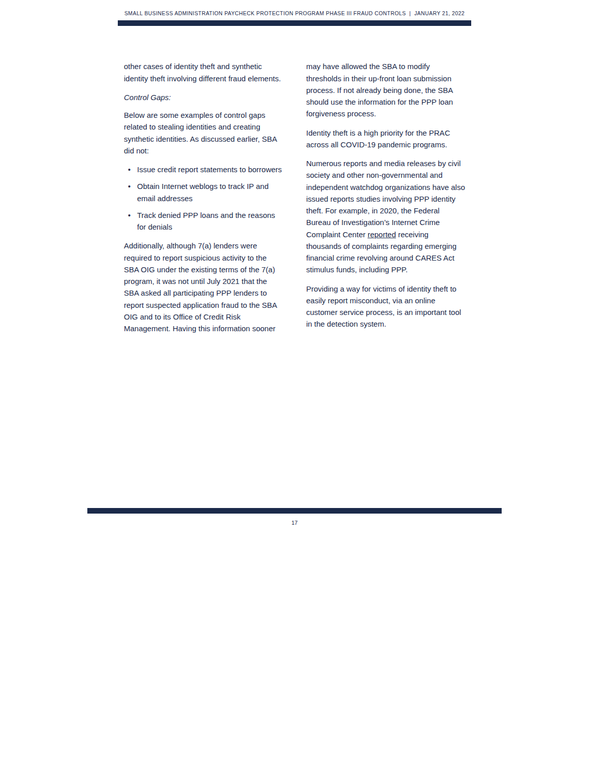Small Business Administration Paycheck Protection Program Phase III Fraud Controls | January 21, 2022
other cases of identity theft and synthetic identity theft involving different fraud elements.
Control Gaps:
Below are some examples of control gaps related to stealing identities and creating synthetic identities. As discussed earlier, SBA did not:
Issue credit report statements to borrowers
Obtain Internet weblogs to track IP and email addresses
Track denied PPP loans and the reasons for denials
Additionally, although 7(a) lenders were required to report suspicious activity to the SBA OIG under the existing terms of the 7(a) program, it was not until July 2021 that the SBA asked all participating PPP lenders to report suspected application fraud to the SBA OIG and to its Office of Credit Risk Management. Having this information sooner may have allowed the SBA to modify thresholds in their up-front loan submission process. If not already being done, the SBA should use the information for the PPP loan forgiveness process.
Identity theft is a high priority for the PRAC across all COVID-19 pandemic programs.
Numerous reports and media releases by civil society and other non-governmental and independent watchdog organizations have also issued reports studies involving PPP identity theft. For example, in 2020, the Federal Bureau of Investigation’s Internet Crime Complaint Center reported receiving thousands of complaints regarding emerging financial crime revolving around CARES Act stimulus funds, including PPP.
Providing a way for victims of identity theft to easily report misconduct, via an online customer service process, is an important tool in the detection system.
17